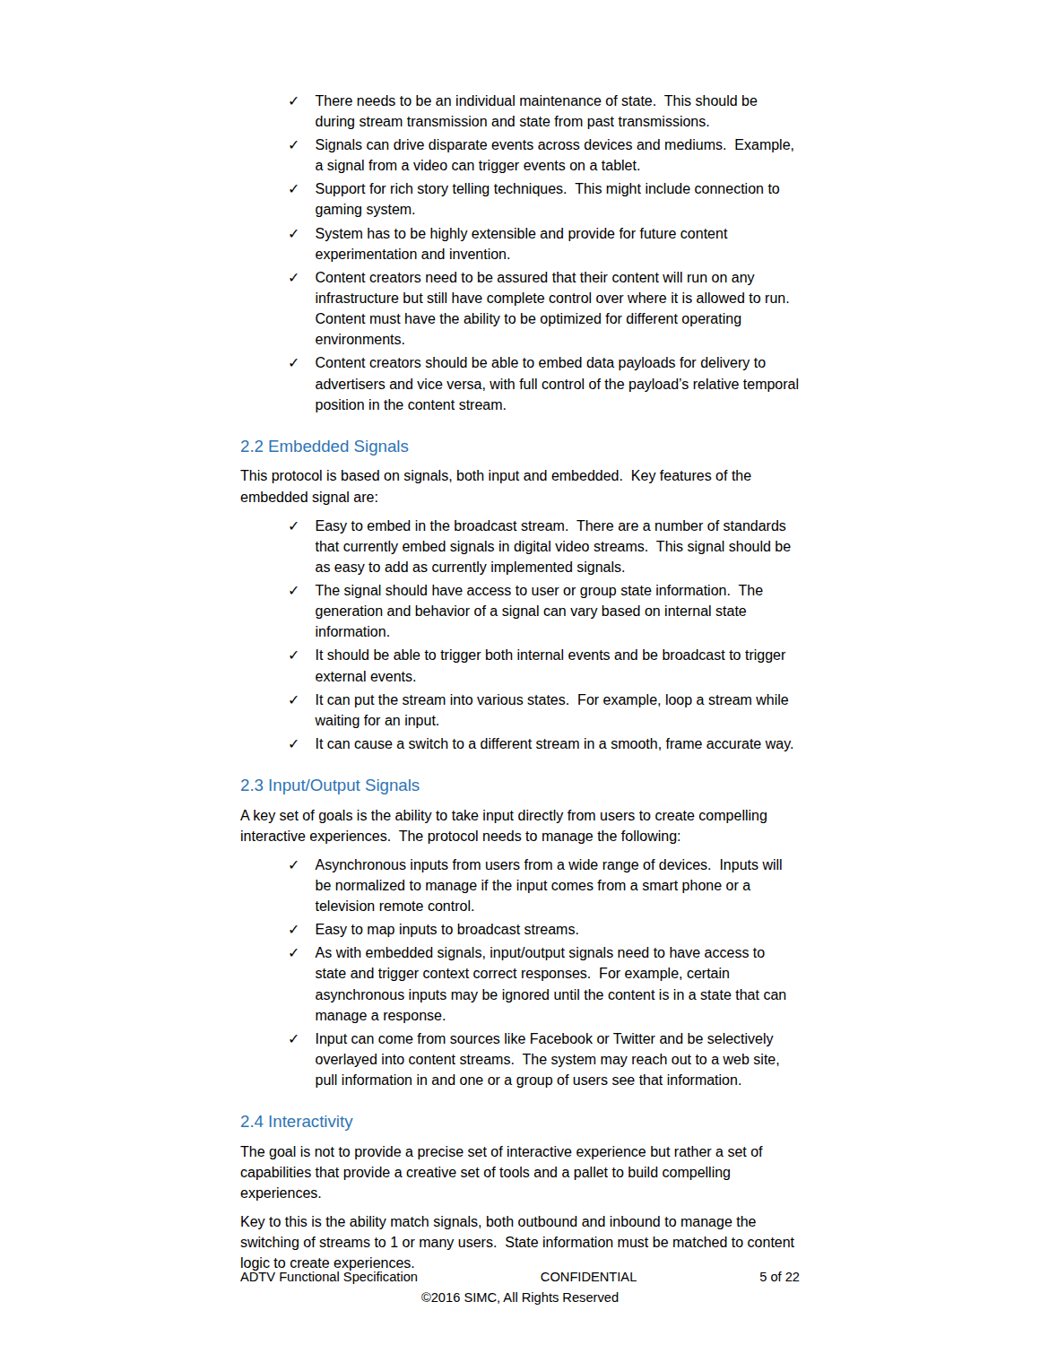There needs to be an individual maintenance of state. This should be during stream transmission and state from past transmissions.
Signals can drive disparate events across devices and mediums. Example, a signal from a video can trigger events on a tablet.
Support for rich story telling techniques. This might include connection to gaming system.
System has to be highly extensible and provide for future content experimentation and invention.
Content creators need to be assured that their content will run on any infrastructure but still have complete control over where it is allowed to run. Content must have the ability to be optimized for different operating environments.
Content creators should be able to embed data payloads for delivery to advertisers and vice versa, with full control of the payload’s relative temporal position in the content stream.
2.2 Embedded Signals
This protocol is based on signals, both input and embedded. Key features of the embedded signal are:
Easy to embed in the broadcast stream. There are a number of standards that currently embed signals in digital video streams. This signal should be as easy to add as currently implemented signals.
The signal should have access to user or group state information. The generation and behavior of a signal can vary based on internal state information.
It should be able to trigger both internal events and be broadcast to trigger external events.
It can put the stream into various states. For example, loop a stream while waiting for an input.
It can cause a switch to a different stream in a smooth, frame accurate way.
2.3 Input/Output Signals
A key set of goals is the ability to take input directly from users to create compelling interactive experiences. The protocol needs to manage the following:
Asynchronous inputs from users from a wide range of devices. Inputs will be normalized to manage if the input comes from a smart phone or a television remote control.
Easy to map inputs to broadcast streams.
As with embedded signals, input/output signals need to have access to state and trigger context correct responses. For example, certain asynchronous inputs may be ignored until the content is in a state that can manage a response.
Input can come from sources like Facebook or Twitter and be selectively overlayed into content streams. The system may reach out to a web site, pull information in and one or a group of users see that information.
2.4 Interactivity
The goal is not to provide a precise set of interactive experience but rather a set of capabilities that provide a creative set of tools and a pallet to build compelling experiences.
Key to this is the ability match signals, both outbound and inbound to manage the switching of streams to 1 or many users. State information must be matched to content logic to create experiences.
ADTV Functional Specification CONFIDENTIAL 5 of 22
©2016 SIMC, All Rights Reserved